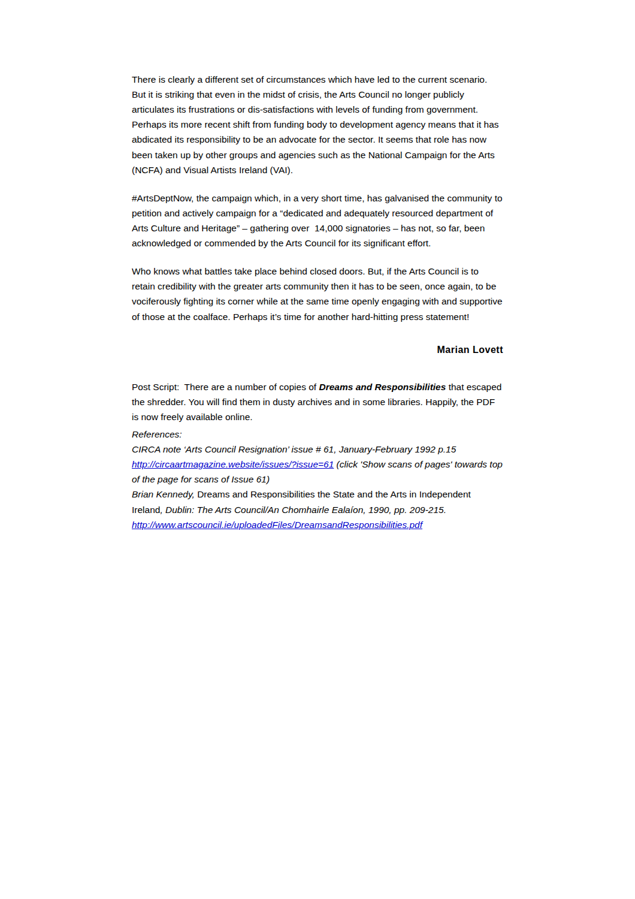There is clearly a different set of circumstances which have led to the current scenario. But it is striking that even in the midst of crisis, the Arts Council no longer publicly articulates its frustrations or dis-satisfactions with levels of funding from government. Perhaps its more recent shift from funding body to development agency means that it has abdicated its responsibility to be an advocate for the sector. It seems that role has now been taken up by other groups and agencies such as the National Campaign for the Arts (NCFA) and Visual Artists Ireland (VAI).
#ArtsDeptNow, the campaign which, in a very short time, has galvanised the community to petition and actively campaign for a “dedicated and adequately resourced department of Arts Culture and Heritage” – gathering over 14,000 signatories – has not, so far, been acknowledged or commended by the Arts Council for its significant effort.
Who knows what battles take place behind closed doors. But, if the Arts Council is to retain credibility with the greater arts community then it has to be seen, once again, to be vociferously fighting its corner while at the same time openly engaging with and supportive of those at the coalface. Perhaps it’s time for another hard-hitting press statement!
Marian Lovett
Post Script: There are a number of copies of Dreams and Responsibilities that escaped the shredder. You will find them in dusty archives and in some libraries. Happily, the PDF is now freely available online.
References:
CIRCA note ‘Arts Council Resignation’ issue # 61, January-February 1992 p.15
http://circaartmagazine.website/issues/?issue=61 (click 'Show scans of pages' towards top of the page for scans of Issue 61)
Brian Kennedy, Dreams and Responsibilities the State and the Arts in Independent Ireland, Dublin: The Arts Council/An Chomhairle Ealaíon, 1990, pp. 209-215.
http://www.artscouncil.ie/uploadedFiles/DreamsandResponsibilities.pdf